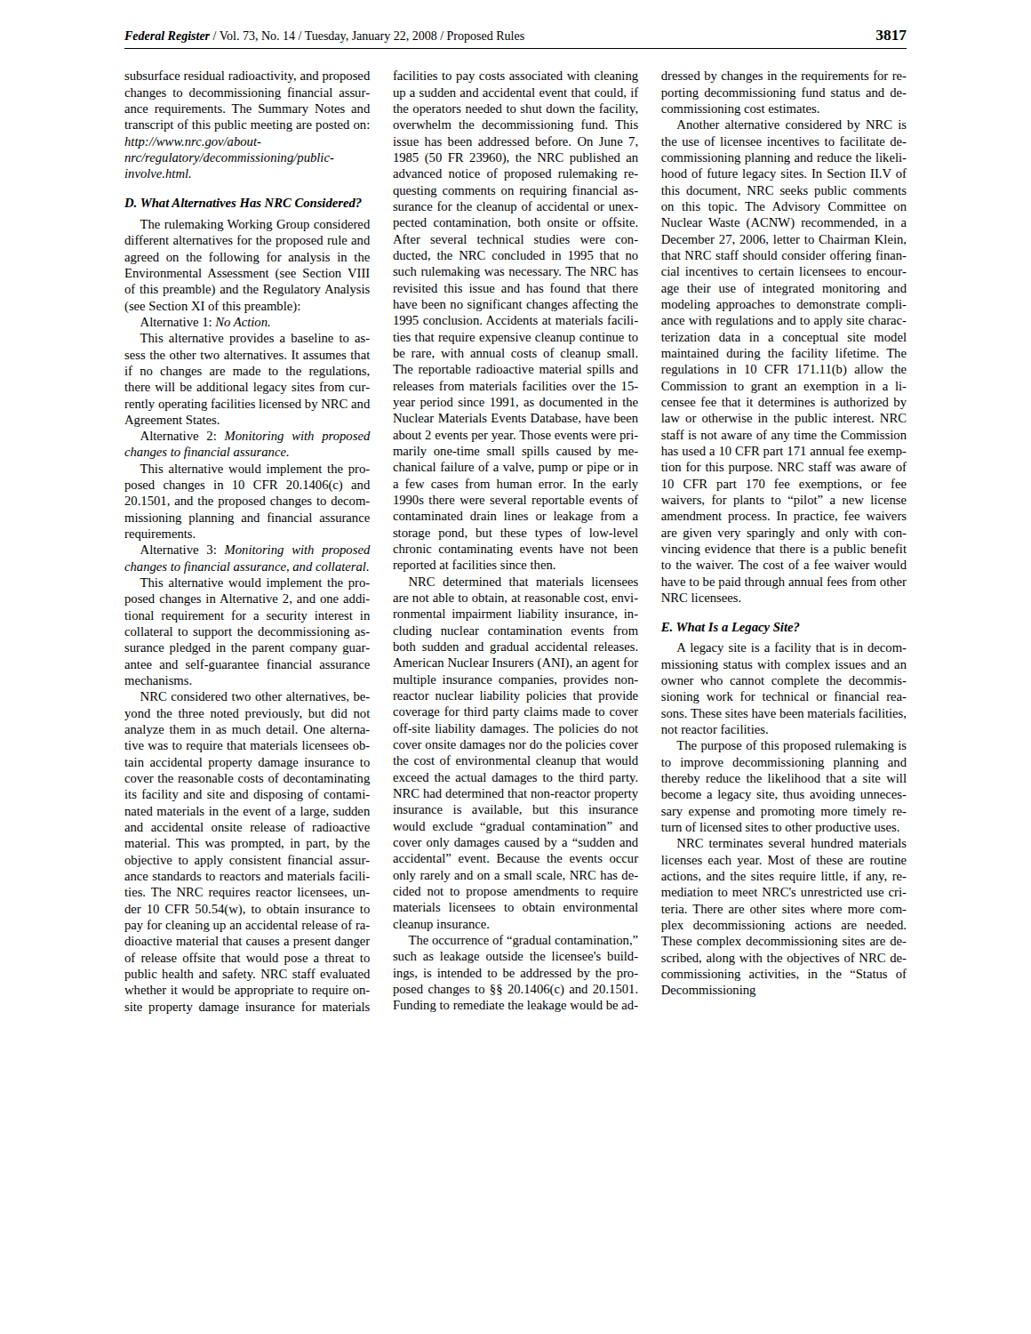Federal Register / Vol. 73, No. 14 / Tuesday, January 22, 2008 / Proposed Rules
3817
subsurface residual radioactivity, and proposed changes to decommissioning financial assurance requirements. The Summary Notes and transcript of this public meeting are posted on: http://www.nrc.gov/about-nrc/regulatory/decommissioning/public-involve.html.
D. What Alternatives Has NRC Considered?
The rulemaking Working Group considered different alternatives for the proposed rule and agreed on the following for analysis in the Environmental Assessment (see Section VIII of this preamble) and the Regulatory Analysis (see Section XI of this preamble):
Alternative 1: No Action.
This alternative provides a baseline to assess the other two alternatives. It assumes that if no changes are made to the regulations, there will be additional legacy sites from currently operating facilities licensed by NRC and Agreement States.
Alternative 2: Monitoring with proposed changes to financial assurance.
This alternative would implement the proposed changes in 10 CFR 20.1406(c) and 20.1501, and the proposed changes to decommissioning planning and financial assurance requirements.
Alternative 3: Monitoring with proposed changes to financial assurance, and collateral.
This alternative would implement the proposed changes in Alternative 2, and one additional requirement for a security interest in collateral to support the decommissioning assurance pledged in the parent company guarantee and self-guarantee financial assurance mechanisms.
NRC considered two other alternatives, beyond the three noted previously, but did not analyze them in as much detail. One alternative was to require that materials licensees obtain accidental property damage insurance to cover the reasonable costs of decontaminating its facility and site and disposing of contaminated materials in the event of a large, sudden and accidental onsite release of radioactive material. This was prompted, in part, by the objective to apply consistent financial assurance standards to reactors and materials facilities. The NRC requires reactor licensees, under 10 CFR 50.54(w), to obtain insurance to pay for cleaning up an accidental release of radioactive material that causes a present danger of release offsite that would pose a threat to public health and safety. NRC staff evaluated whether it would be appropriate to require onsite property damage insurance for materials facilities to pay costs associated with cleaning up a sudden and accidental event that could, if the operators needed to shut down the facility, overwhelm the decommissioning fund. This issue has been addressed before. On June 7, 1985 (50 FR 23960), the NRC published an advanced notice of proposed rulemaking requesting comments on requiring financial assurance for the cleanup of accidental or unexpected contamination, both onsite or offsite. After several technical studies were conducted, the NRC concluded in 1995 that no such rulemaking was necessary. The NRC has revisited this issue and has found that there have been no significant changes affecting the 1995 conclusion. Accidents at materials facilities that require expensive cleanup continue to be rare, with annual costs of cleanup small. The reportable radioactive material spills and releases from materials facilities over the 15-year period since 1991, as documented in the Nuclear Materials Events Database, have been about 2 events per year. Those events were primarily one-time small spills caused by mechanical failure of a valve, pump or pipe or in a few cases from human error. In the early 1990s there were several reportable events of contaminated drain lines or leakage from a storage pond, but these types of low-level chronic contaminating events have not been reported at facilities since then.
NRC determined that materials licensees are not able to obtain, at reasonable cost, environmental impairment liability insurance, including nuclear contamination events from both sudden and gradual accidental releases. American Nuclear Insurers (ANI), an agent for multiple insurance companies, provides non-reactor nuclear liability policies that provide coverage for third party claims made to cover off-site liability damages. The policies do not cover onsite damages nor do the policies cover the cost of environmental cleanup that would exceed the actual damages to the third party. NRC had determined that non-reactor property insurance is available, but this insurance would exclude “gradual contamination” and cover only damages caused by a “sudden and accidental” event. Because the events occur only rarely and on a small scale, NRC has decided not to propose amendments to require materials licensees to obtain environmental cleanup insurance.
The occurrence of “gradual contamination,” such as leakage outside the licensee's buildings, is intended to be addressed by the proposed changes to §§ 20.1406(c) and 20.1501. Funding to remediate the leakage would be addressed by changes in the requirements for reporting decommissioning fund status and decommissioning cost estimates.
Another alternative considered by NRC is the use of licensee incentives to facilitate decommissioning planning and reduce the likelihood of future legacy sites. In Section II.V of this document, NRC seeks public comments on this topic. The Advisory Committee on Nuclear Waste (ACNW) recommended, in a December 27, 2006, letter to Chairman Klein, that NRC staff should consider offering financial incentives to certain licensees to encourage their use of integrated monitoring and modeling approaches to demonstrate compliance with regulations and to apply site characterization data in a conceptual site model maintained during the facility lifetime. The regulations in 10 CFR 171.11(b) allow the Commission to grant an exemption in a licensee fee that it determines is authorized by law or otherwise in the public interest. NRC staff is not aware of any time the Commission has used a 10 CFR part 171 annual fee exemption for this purpose. NRC staff was aware of 10 CFR part 170 fee exemptions, or fee waivers, for plants to “pilot” a new license amendment process. In practice, fee waivers are given very sparingly and only with convincing evidence that there is a public benefit to the waiver. The cost of a fee waiver would have to be paid through annual fees from other NRC licensees.
E. What Is a Legacy Site?
A legacy site is a facility that is in decommissioning status with complex issues and an owner who cannot complete the decommissioning work for technical or financial reasons. These sites have been materials facilities, not reactor facilities.
The purpose of this proposed rulemaking is to improve decommissioning planning and thereby reduce the likelihood that a site will become a legacy site, thus avoiding unnecessary expense and promoting more timely return of licensed sites to other productive uses.
NRC terminates several hundred materials licenses each year. Most of these are routine actions, and the sites require little, if any, remediation to meet NRC's unrestricted use criteria. There are other sites where more complex decommissioning actions are needed. These complex decommissioning sites are described, along with the objectives of NRC decommissioning activities, in the “Status of Decommissioning